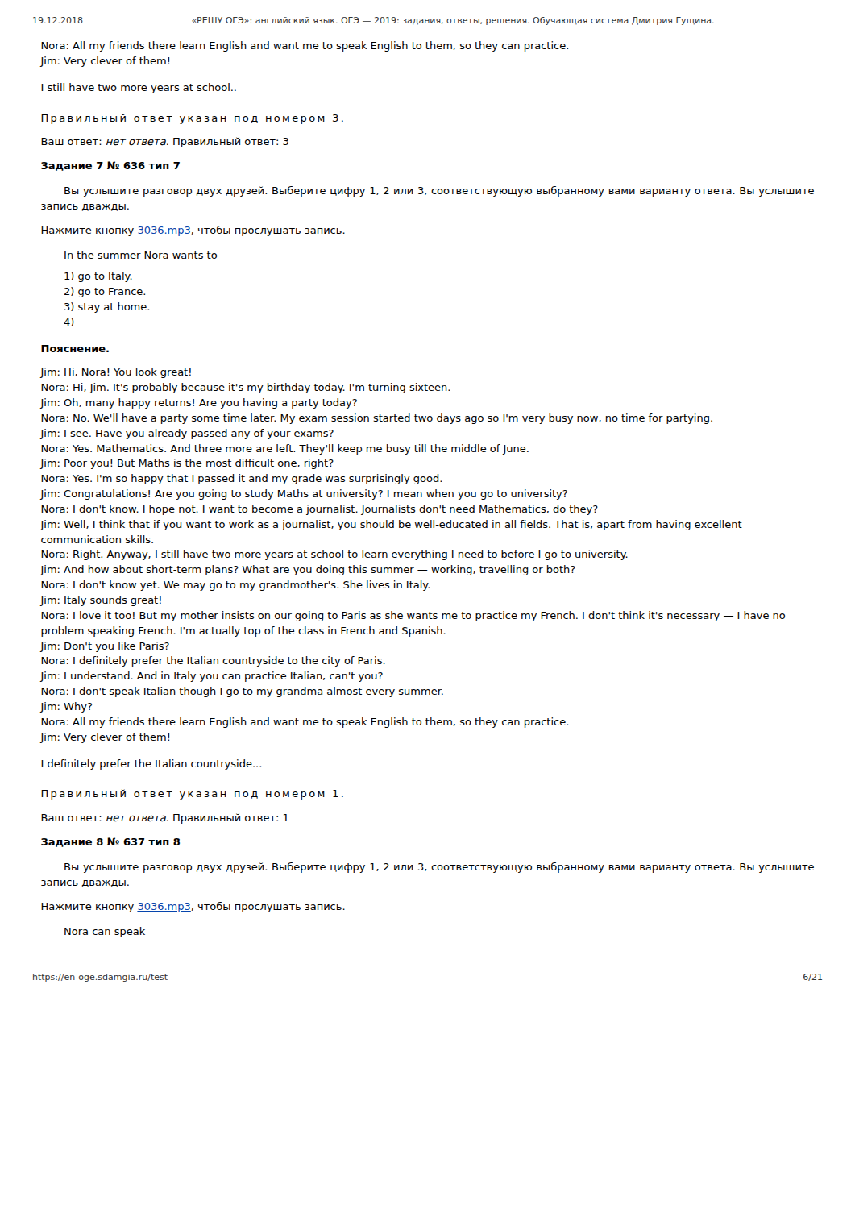19.12.2018 «РЕШУ ОГЭ»: английский язык. ОГЭ — 2019: задания, ответы, решения. Обучающая система Дмитрия Гущина.
Nora: All my friends there learn English and want me to speak English to them, so they can practice.
Jim: Very clever of them!
I still have two more years at school..
Правильный ответ указан под номером 3.
Ваш ответ: нет ответа. Правильный ответ: 3
Задание 7 № 636 тип 7
Вы услышите разговор двух друзей. Выберите цифру 1, 2 или 3, соответствующую выбранному вами варианту ответа. Вы услышите запись дважды.
Нажмите кнопку 3036.mp3, чтобы прослушать запись.
In the summer Nora wants to
1) go to Italy.
2) go to France.
3) stay at home.
4)
Пояснение.
Jim: Hi, Nora! You look great!
Nora: Hi, Jim. It's probably because it's my birthday today. I'm turning sixteen.
Jim: Oh, many happy returns! Are you having a party today?
Nora: No. We'll have a party some time later. My exam session started two days ago so I'm very busy now, no time for partying.
Jim: I see. Have you already passed any of your exams?
Nora: Yes. Mathematics. And three more are left. They'll keep me busy till the middle of June.
Jim: Poor you! But Maths is the most difficult one, right?
Nora: Yes. I'm so happy that I passed it and my grade was surprisingly good.
Jim: Congratulations! Are you going to study Maths at university? I mean when you go to university?
Nora: I don't know. I hope not. I want to become a journalist. Journalists don't need Mathematics, do they?
Jim: Well, I think that if you want to work as a journalist, you should be well-educated in all fields. That is, apart from having excellent communication skills.
Nora: Right. Anyway, I still have two more years at school to learn everything I need to before I go to university.
Jim: And how about short-term plans? What are you doing this summer — working, travelling or both?
Nora: I don't know yet. We may go to my grandmother's. She lives in Italy.
Jim: Italy sounds great!
Nora: I love it too! But my mother insists on our going to Paris as she wants me to practice my French. I don't think it's necessary — I have no problem speaking French. I'm actually top of the class in French and Spanish.
Jim: Don't you like Paris?
Nora: I definitely prefer the Italian countryside to the city of Paris.
Jim: I understand. And in Italy you can practice Italian, can't you?
Nora: I don't speak Italian though I go to my grandma almost every summer.
Jim: Why?
Nora: All my friends there learn English and want me to speak English to them, so they can practice.
Jim: Very clever of them!
I definitely prefer the Italian countryside...
Правильный ответ указан под номером 1.
Ваш ответ: нет ответа. Правильный ответ: 1
Задание 8 № 637 тип 8
Вы услышите разговор двух друзей. Выберите цифру 1, 2 или 3, соответствующую выбранному вами варианту ответа. Вы услышите запись дважды.
Нажмите кнопку 3036.mp3, чтобы прослушать запись.
Nora can speak
https://en-oge.sdamgia.ru/test 6/21